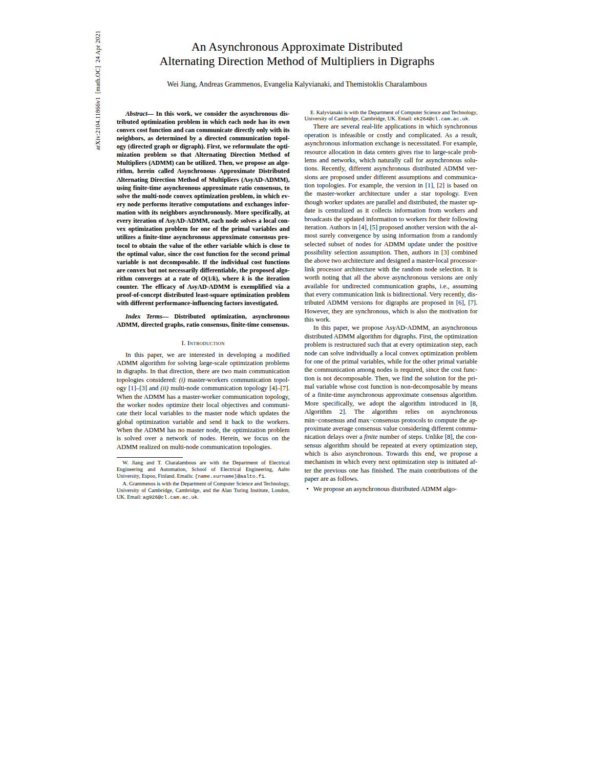arXiv:2104.11866v1 [math.OC] 24 Apr 2021
An Asynchronous Approximate Distributed
Alternating Direction Method of Multipliers in Digraphs
Wei Jiang, Andreas Grammenos, Evangelia Kalyvianaki, and Themistoklis Charalambous
Abstract— In this work, we consider the asynchronous distributed optimization problem in which each node has its own convex cost function and can communicate directly only with its neighbors, as determined by a directed communication topology (directed graph or digraph). First, we reformulate the optimization problem so that Alternating Direction Method of Multipliers (ADMM) can be utilized. Then, we propose an algorithm, herein called Asynchronous Approximate Distributed Alternating Direction Method of Multipliers (AsyAD-ADMM), using finite-time asynchronous approximate ratio consensus, to solve the multi-node convex optimization problem, in which every node performs iterative computations and exchanges information with its neighbors asynchronously. More specifically, at every iteration of AsyAD-ADMM, each node solves a local convex optimization problem for one of the primal variables and utilizes a finite-time asynchronous approximate consensus protocol to obtain the value of the other variable which is close to the optimal value, since the cost function for the second primal variable is not decomposable. If the individual cost functions are convex but not necessarily differentiable, the proposed algorithm converges at a rate of O(1/k), where k is the iteration counter. The efficacy of AsyAD-ADMM is exemplified via a proof-of-concept distributed least-square optimization problem with different performance-influencing factors investigated.
Index Terms— Distributed optimization, asynchronous ADMM, directed graphs, ratio consensus, finite-time consensus.
I. Introduction
In this paper, we are interested in developing a modified ADMM algorithm for solving large-scale optimization problems in digraphs. In that direction, there are two main communication topologies considered: (i) master-workers communication topology [1]–[3] and (ii) multi-node communication topology [4]–[7]. When the ADMM has a master-worker communication topology, the worker nodes optimize their local objectives and communicate their local variables to the master node which updates the global optimization variable and send it back to the workers. When the ADMM has no master node, the optimization problem is solved over a network of nodes. Herein, we focus on the ADMM realized on multi-node communication topologies.
W. Jiang and T. Charalambous are with the Department of Electrical Engineering and Automation, School of Electrical Engineering, Aalto University, Espoo, Finland. Emails: {name.surname}@aalto.fi.
A. Grammenos is with the Department of Computer Science and Technology, University of Cambridge, Cambridge, and the Alan Turing Institute, London, UK. Email: ag926@cl.cam.ac.uk.
E. Kalyvianaki is with the Department of Computer Science and Technology, University of Cambridge, Cambridge, UK. Email: ek264@cl.cam.ac.uk.
There are several real-life applications in which synchronous operation is infeasible or costly and complicated. As a result, asynchronous information exchange is necessitated. For example, resource allocation in data centers gives rise to large-scale problems and networks, which naturally call for asynchronous solutions. Recently, different asynchronous distributed ADMM versions are proposed under different assumptions and communication topologies. For example, the version in [1], [2] is based on the master-worker architecture under a star topology. Even though worker updates are parallel and distributed, the master update is centralized as it collects information from workers and broadcasts the updated information to workers for their following iteration. Authors in [4], [5] proposed another version with the almost surely convergence by using information from a randomly selected subset of nodes for ADMM update under the positive possibility selection assumption. Then, authors in [3] combined the above two architecture and designed a master-local processor-link processor architecture with the random node selection. It is worth noting that all the above asynchronous versions are only available for undirected communication graphs, i.e., assuming that every communication link is bidirectional. Very recently, distributed ADMM versions for digraphs are proposed in [6], [7]. However, they are synchronous, which is also the motivation for this work.
In this paper, we propose AsyAD-ADMM, an asynchronous distributed ADMM algorithm for digraphs. First, the optimization problem is restructured such that at every optimization step, each node can solve individually a local convex optimization problem for one of the primal variables, while for the other primal variable the communication among nodes is required, since the cost function is not decomposable. Then, we find the solution for the primal variable whose cost function is non-decomposable by means of a finite-time asynchronous approximate consensus algorithm. More specifically, we adopt the algorithm introduced in [8, Algorithm 2]. The algorithm relies on asynchronous min−consensus and max−consensus protocols to compute the approximate average consensus value considering different communication delays over a finite number of steps. Unlike [8], the consensus algorithm should be repeated at every optimization step, which is also asynchronous. Towards this end, we propose a mechanism in which every next optimization step is initiated after the previous one has finished. The main contributions of the paper are as follows.
We propose an asynchronous distributed ADMM algo-